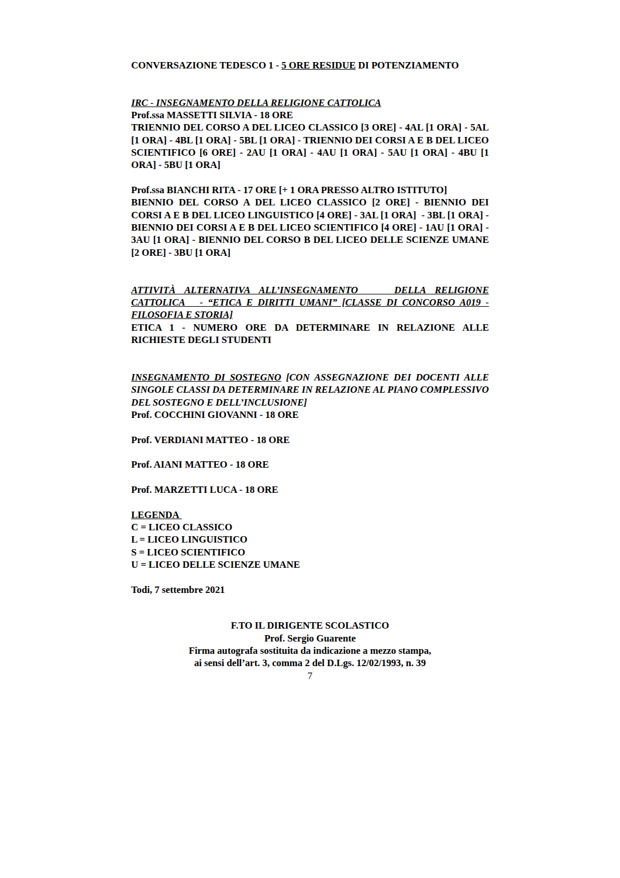CONVERSAZIONE TEDESCO 1 - 5 ORE RESIDUE DI POTENZIAMENTO
IRC - INSEGNAMENTO DELLA RELIGIONE CATTOLICA
Prof.ssa MASSETTI SILVIA - 18 ORE
TRIENNIO DEL CORSO A DEL LICEO CLASSICO [3 ORE] - 4AL [1 ORA] - 5AL [1 ORA] - 4BL [1 ORA] - 5BL [1 ORA] - TRIENNIO DEI CORSI A E B DEL LICEO SCIENTIFICO [6 ORE] - 2AU [1 ORA] - 4AU [1 ORA] - 5AU [1 ORA] - 4BU [1 ORA] - 5BU [1 ORA]
Prof.ssa BIANCHI RITA - 17 ORE [+ 1 ORA PRESSO ALTRO ISTITUTO]
BIENNIO DEL CORSO A DEL LICEO CLASSICO [2 ORE] - BIENNIO DEI CORSI A E B DEL LICEO LINGUISTICO [4 ORE] - 3AL [1 ORA] - 3BL [1 ORA] - BIENNIO DEI CORSI A E B DEL LICEO SCIENTIFICO [4 ORE] - 1AU [1 ORA] - 3AU [1 ORA] - BIENNIO DEL CORSO B DEL LICEO DELLE SCIENZE UMANE [2 ORE] - 3BU [1 ORA]
ATTIVITÀ ALTERNATIVA ALL’INSEGNAMENTO DELLA RELIGIONE CATTOLICA - “ETICA E DIRITTI UMANI” [CLASSE DI CONCORSO A019 - FILOSOFIA E STORIA]
ETICA 1 - NUMERO ORE DA DETERMINARE IN RELAZIONE ALLE RICHIESTE DEGLI STUDENTI
INSEGNAMENTO DI SOSTEGNO [CON ASSEGNAZIONE DEI DOCENTI ALLE SINGOLE CLASSI DA DETERMINARE IN RELAZIONE AL PIANO COMPLESSIVO DEL SOSTEGNO E DELL’INCLUSIONE]
Prof. COCCHINI GIOVANNI - 18 ORE
Prof. VERDIANI MATTEO - 18 ORE
Prof. AIANI MATTEO - 18 ORE
Prof. MARZETTI LUCA - 18 ORE
LEGENDA
C = LICEO CLASSICO
L = LICEO LINGUISTICO
S = LICEO SCIENTIFICO
U = LICEO DELLE SCIENZE UMANE
Todi, 7 settembre 2021
F.TO IL DIRIGENTE SCOLASTICO
Prof. Sergio Guarente
Firma autografa sostituita da indicazione a mezzo stampa,
ai sensi dell’art. 3, comma 2 del D.Lgs. 12/02/1993, n. 39
7